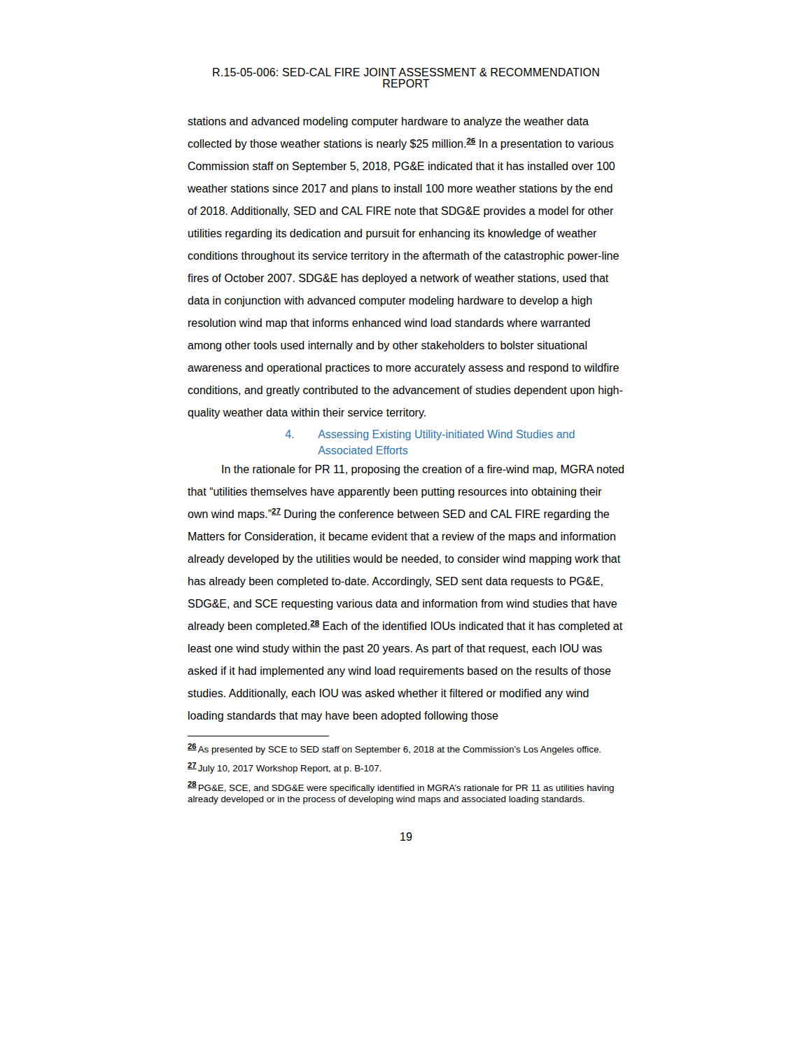R.15-05-006: SED-CAL FIRE JOINT ASSESSMENT & RECOMMENDATION REPORT
stations and advanced modeling computer hardware to analyze the weather data collected by those weather stations is nearly $25 million.26 In a presentation to various Commission staff on September 5, 2018, PG&E indicated that it has installed over 100 weather stations since 2017 and plans to install 100 more weather stations by the end of 2018. Additionally, SED and CAL FIRE note that SDG&E provides a model for other utilities regarding its dedication and pursuit for enhancing its knowledge of weather conditions throughout its service territory in the aftermath of the catastrophic power-line fires of October 2007. SDG&E has deployed a network of weather stations, used that data in conjunction with advanced computer modeling hardware to develop a high resolution wind map that informs enhanced wind load standards where warranted among other tools used internally and by other stakeholders to bolster situational awareness and operational practices to more accurately assess and respond to wildfire conditions, and greatly contributed to the advancement of studies dependent upon high-quality weather data within their service territory.
4. Assessing Existing Utility-initiated Wind Studies and Associated Efforts
In the rationale for PR 11, proposing the creation of a fire-wind map, MGRA noted that “utilities themselves have apparently been putting resources into obtaining their own wind maps.”27 During the conference between SED and CAL FIRE regarding the Matters for Consideration, it became evident that a review of the maps and information already developed by the utilities would be needed, to consider wind mapping work that has already been completed to-date. Accordingly, SED sent data requests to PG&E, SDG&E, and SCE requesting various data and information from wind studies that have already been completed.28 Each of the identified IOUs indicated that it has completed at least one wind study within the past 20 years. As part of that request, each IOU was asked if it had implemented any wind load requirements based on the results of those studies. Additionally, each IOU was asked whether it filtered or modified any wind loading standards that may have been adopted following those
26 As presented by SCE to SED staff on September 6, 2018 at the Commission’s Los Angeles office.
27 July 10, 2017 Workshop Report, at p. B-107.
28 PG&E, SCE, and SDG&E were specifically identified in MGRA’s rationale for PR 11 as utilities having already developed or in the process of developing wind maps and associated loading standards.
19